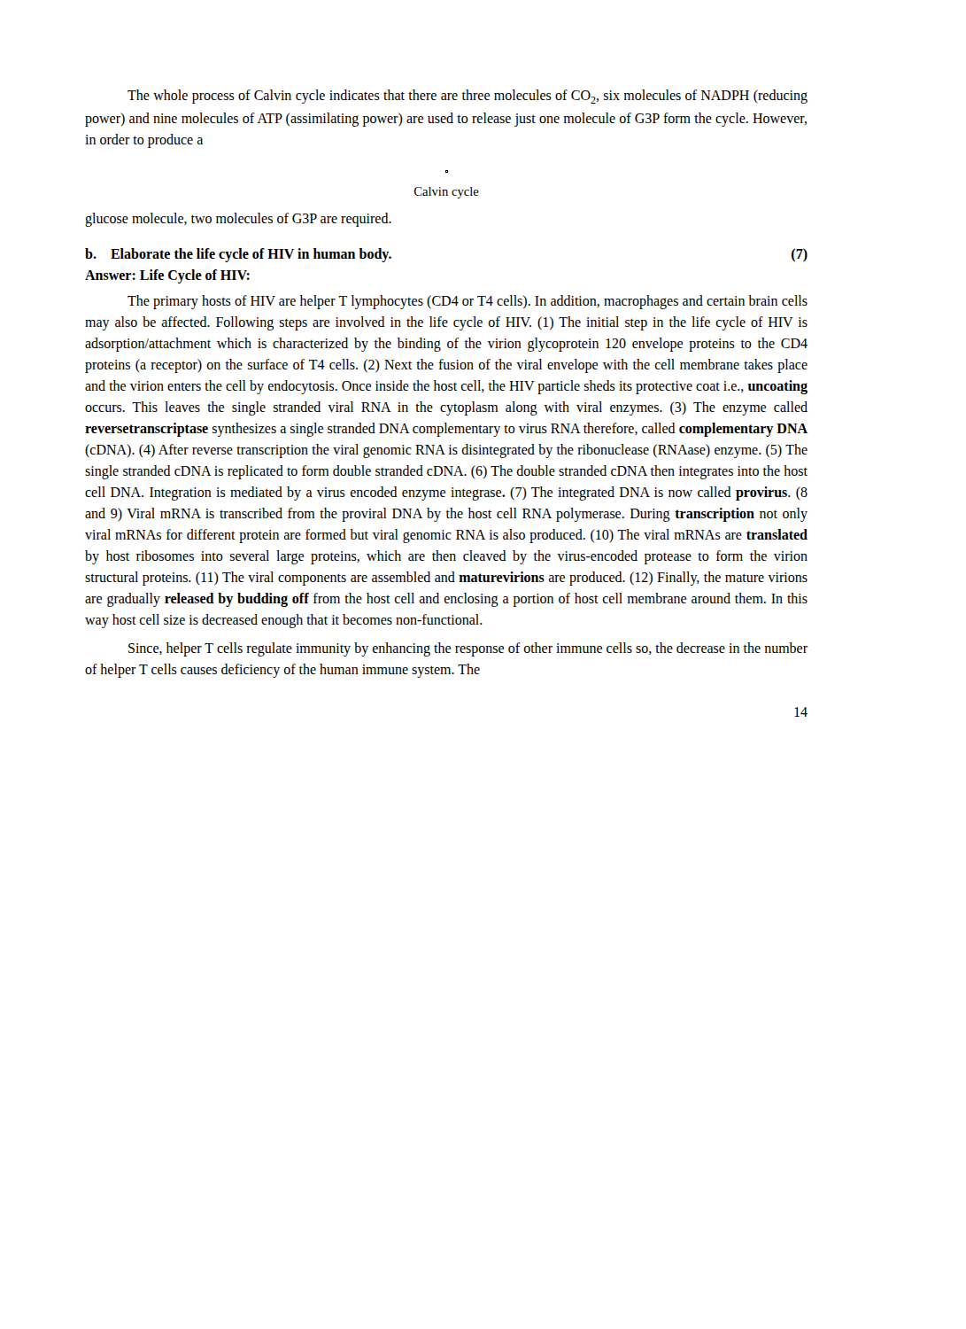The whole process of Calvin cycle indicates that there are three molecules of CO2, six molecules of NADPH (reducing power) and nine molecules of ATP (assimilating power) are used to release just one molecule of G3P form the cycle. However, in order to produce a
Calvin cycle
glucose molecule, two molecules of G3P are required.
b. Elaborate the life cycle of HIV in human body. (7)
Answer: Life Cycle of HIV:
The primary hosts of HIV are helper T lymphocytes (CD4 or T4 cells). In addition, macrophages and certain brain cells may also be affected. Following steps are involved in the life cycle of HIV. (1) The initial step in the life cycle of HIV is adsorption/attachment which is characterized by the binding of the virion glycoprotein 120 envelope proteins to the CD4 proteins (a receptor) on the surface of T4 cells. (2) Next the fusion of the viral envelope with the cell membrane takes place and the virion enters the cell by endocytosis. Once inside the host cell, the HIV particle sheds its protective coat i.e., uncoating occurs. This leaves the single stranded viral RNA in the cytoplasm along with viral enzymes. (3) The enzyme called reversetranscriptase synthesizes a single stranded DNA complementary to virus RNA therefore, called complementary DNA (cDNA). (4) After reverse transcription the viral genomic RNA is disintegrated by the ribonuclease (RNAase) enzyme. (5) The single stranded cDNA is replicated to form double stranded cDNA. (6) The double stranded cDNA then integrates into the host cell DNA. Integration is mediated by a virus encoded enzyme integrase. (7) The integrated DNA is now called provirus. (8 and 9) Viral mRNA is transcribed from the proviral DNA by the host cell RNA polymerase. During transcription not only viral mRNAs for different protein are formed but viral genomic RNA is also produced. (10) The viral mRNAs are translated by host ribosomes into several large proteins, which are then cleaved by the virus-encoded protease to form the virion structural proteins. (11) The viral components are assembled and maturevirions are produced. (12) Finally, the mature virions are gradually released by budding off from the host cell and enclosing a portion of host cell membrane around them. In this way host cell size is decreased enough that it becomes non-functional.
Since, helper T cells regulate immunity by enhancing the response of other immune cells so, the decrease in the number of helper T cells causes deficiency of the human immune system. The
14